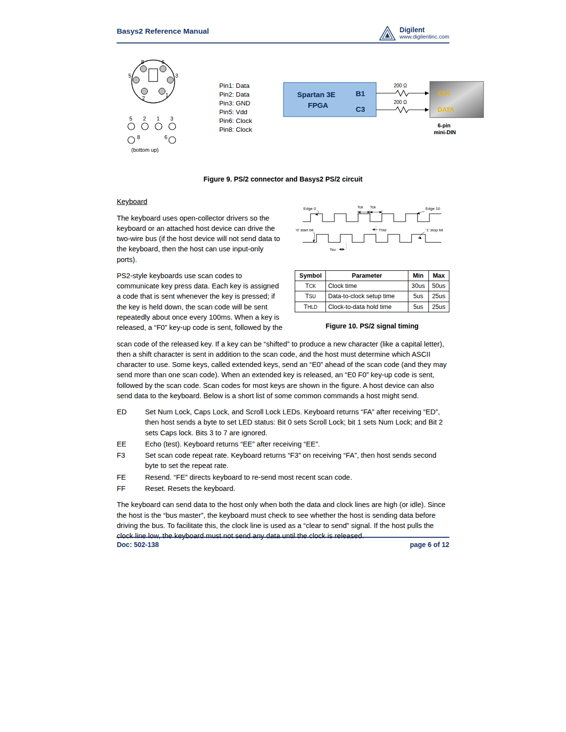Basys2 Reference Manual
Digilent
www.digilentinc.com
8 6 5 3 2 1 5 2 1 3 8 6 (bottom up)
Pin1: Data
Pin2: Data
Pin3: GND
Pin5: Vdd
Pin6: Clock
Pin8: Clock
Spartan 3E FPGA B1 C3 200 Ω 200 Ω CLK DATA 6-pin mini-DIN
Figure 9. PS/2 connector and Basys2 PS/2 circuit
Keyboard
The keyboard uses open-collector drivers so the keyboard or an attached host device can drive the two-wire bus (if the host device will not send data to the keyboard, then the host can use input-only ports).
PS2-style keyboards use scan codes to communicate key press data. Each key is assigned a code that is sent whenever the key is pressed; if the key is held down, the scan code will be sent repeatedly about once every 100ms. When a key is released, a “F0” key-up code is sent, followed by the
Tck Tck Edge 0 Edge 10 ‘0’ start bit ‘1’ stop bit Thld Tsu
| Symbol | Parameter | Min | Max |
| --- | --- | --- | --- |
| T CK | Clock time | 30us | 50us |
| T SU | Data-to-clock setup time | 5us | 25us |
| T HLD | Clock-to-data hold time | 5us | 25us |
Figure 10. PS/2 signal timing
scan code of the released key. If a key can be “shifted” to produce a new character (like a capital letter), then a shift character is sent in addition to the scan code, and the host must determine which ASCII character to use. Some keys, called extended keys, send an “E0” ahead of the scan code (and they may send more than one scan code). When an extended key is released, an “E0 F0” key-up code is sent, followed by the scan code. Scan codes for most keys are shown in the figure. A host device can also send data to the keyboard. Below is a short list of some common commands a host might send.
ED
Set Num Lock, Caps Lock, and Scroll Lock LEDs. Keyboard returns “FA” after receiving “ED”, then host sends a byte to set LED status: Bit 0 sets Scroll Lock; bit 1 sets Num Lock; and Bit 2 sets Caps lock. Bits 3 to 7 are ignored.
EE
Echo (test). Keyboard returns “EE” after receiving “EE”.
F3
Set scan code repeat rate. Keyboard returns “F3” on receiving “FA”, then host sends second byte to set the repeat rate.
FE
Resend. “FE” directs keyboard to re-send most recent scan code.
FF
Reset. Resets the keyboard.
The keyboard can send data to the host only when both the data and clock lines are high (or idle). Since the host is the “bus master”, the keyboard must check to see whether the host is sending data before driving the bus. To facilitate this, the clock line is used as a “clear to send” signal. If the host pulls the clock line low, the keyboard must not send any data until the clock is released.
Doc: 502-138 page 6 of 12